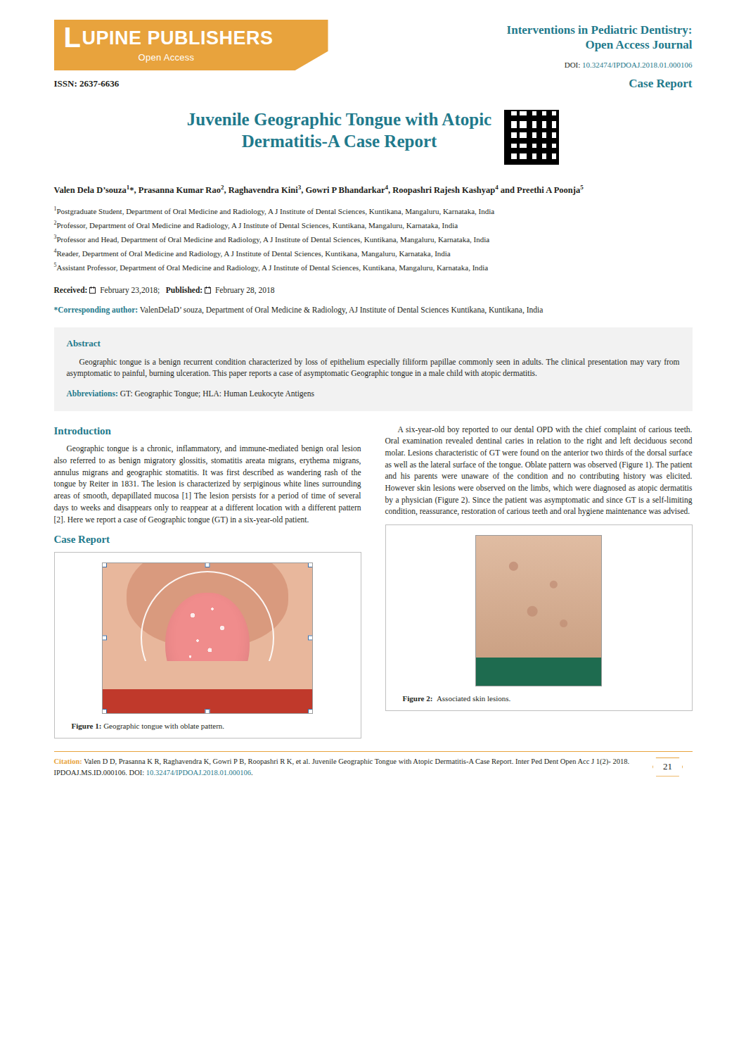LUPINE PUBLISHERS
Open Access
Interventions in Pediatric Dentistry:
Open Access Journal
DOI: 10.32474/IPDOAJ.2018.01.000106
ISSN: 2637-6636
Case Report
Juvenile Geographic Tongue with Atopic
Dermatitis-A Case Report
Valen Dela D’souza1*, Prasanna Kumar Rao2, Raghavendra Kini3, Gowri P Bhandarkar4, Roopashri Rajesh Kashyap4 and Preethi A Poonja5
1Postgraduate Student, Department of Oral Medicine and Radiology, A J Institute of Dental Sciences, Kuntikana, Mangaluru, Karnataka, India
2Professor, Department of Oral Medicine and Radiology, A J Institute of Dental Sciences, Kuntikana, Mangaluru, Karnataka, India
3Professor and Head, Department of Oral Medicine and Radiology, A J Institute of Dental Sciences, Kuntikana, Mangaluru, Karnataka, India
4Reader, Department of Oral Medicine and Radiology, A J Institute of Dental Sciences, Kuntikana, Mangaluru, Karnataka, India
5Assistant Professor, Department of Oral Medicine and Radiology, A J Institute of Dental Sciences, Kuntikana, Mangaluru, Karnataka, India
Received: February 23,2018; Published: February 28, 2018
*Corresponding author: ValenDelaD’ souza, Department of Oral Medicine & Radiology, AJ Institute of Dental Sciences Kuntikana, Kuntikana, India
Abstract
Geographic tongue is a benign recurrent condition characterized by loss of epithelium especially filiform papillae commonly seen in adults. The clinical presentation may vary from asymptomatic to painful, burning ulceration. This paper reports a case of asymptomatic Geographic tongue in a male child with atopic dermatitis.
Abbreviations: GT: Geographic Tongue; HLA: Human Leukocyte Antigens
Introduction
Geographic tongue is a chronic, inflammatory, and immune-mediated benign oral lesion also referred to as benign migratory glossitis, stomatitis areata migrans, erythema migrans, annulus migrans and geographic stomatitis. It was first described as wandering rash of the tongue by Reiter in 1831. The lesion is characterized by serpiginous white lines surrounding areas of smooth, depapillated mucosa [1] The lesion persists for a period of time of several days to weeks and disappears only to reappear at a different location with a different pattern [2]. Here we report a case of Geographic tongue (GT) in a six-year-old patient.
Case Report
Figure 1: Geographic tongue with oblate pattern.
A six-year-old boy reported to our dental OPD with the chief complaint of carious teeth. Oral examination revealed dentinal caries in relation to the right and left deciduous second molar. Lesions characteristic of GT were found on the anterior two thirds of the dorsal surface as well as the lateral surface of the tongue. Oblate pattern was observed (Figure 1). The patient and his parents were unaware of the condition and no contributing history was elicited. However skin lesions were observed on the limbs, which were diagnosed as atopic dermatitis by a physician (Figure 2). Since the patient was asymptomatic and since GT is a self-limiting condition, reassurance, restoration of carious teeth and oral hygiene maintenance was advised.
Figure 2: Associated skin lesions.
Citation: Valen D D, Prasanna K R, Raghavendra K, Gowri P B, Roopashri R K, et al. Juvenile Geographic Tongue with Atopic Dermatitis-A Case Report. Inter Ped Dent Open Acc J 1(2)- 2018. IPDOAJ.MS.ID.000106. DOI: 10.32474/IPDOAJ.2018.01.000106.
21